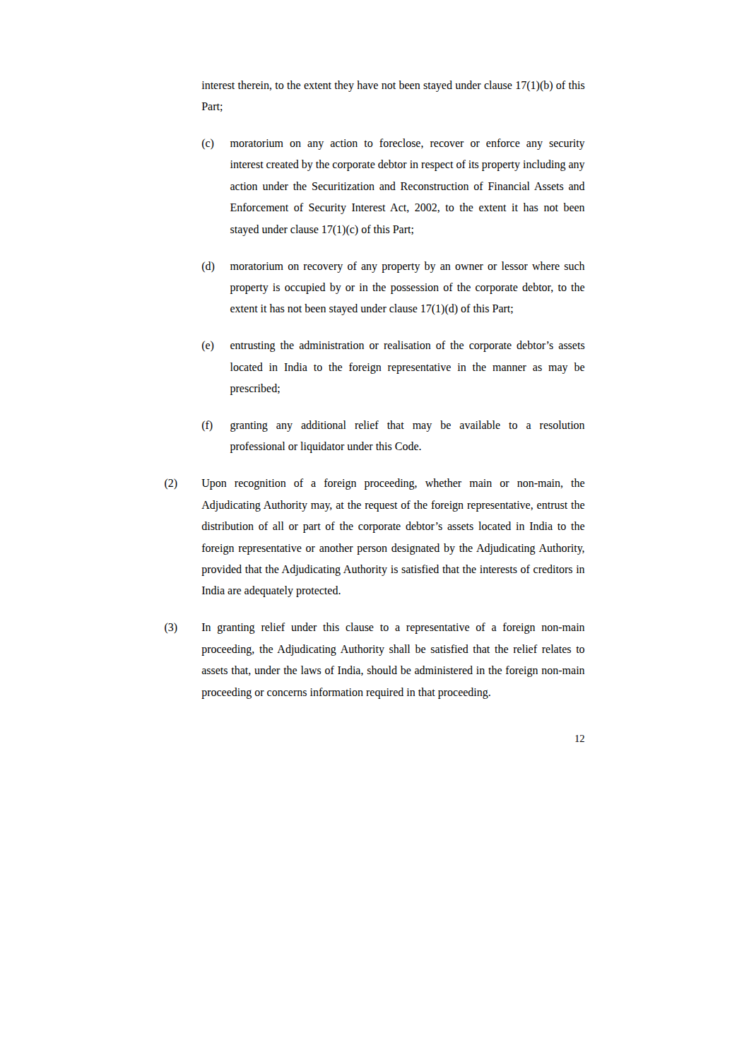interest therein, to the extent they have not been stayed under clause 17(1)(b) of this Part;
(c) moratorium on any action to foreclose, recover or enforce any security interest created by the corporate debtor in respect of its property including any action under the Securitization and Reconstruction of Financial Assets and Enforcement of Security Interest Act, 2002, to the extent it has not been stayed under clause 17(1)(c) of this Part;
(d) moratorium on recovery of any property by an owner or lessor where such property is occupied by or in the possession of the corporate debtor, to the extent it has not been stayed under clause 17(1)(d) of this Part;
(e) entrusting the administration or realisation of the corporate debtor’s assets located in India to the foreign representative in the manner as may be prescribed;
(f) granting any additional relief that may be available to a resolution professional or liquidator under this Code.
(2) Upon recognition of a foreign proceeding, whether main or non-main, the Adjudicating Authority may, at the request of the foreign representative, entrust the distribution of all or part of the corporate debtor’s assets located in India to the foreign representative or another person designated by the Adjudicating Authority, provided that the Adjudicating Authority is satisfied that the interests of creditors in India are adequately protected.
(3) In granting relief under this clause to a representative of a foreign non-main proceeding, the Adjudicating Authority shall be satisfied that the relief relates to assets that, under the laws of India, should be administered in the foreign non-main proceeding or concerns information required in that proceeding.
12